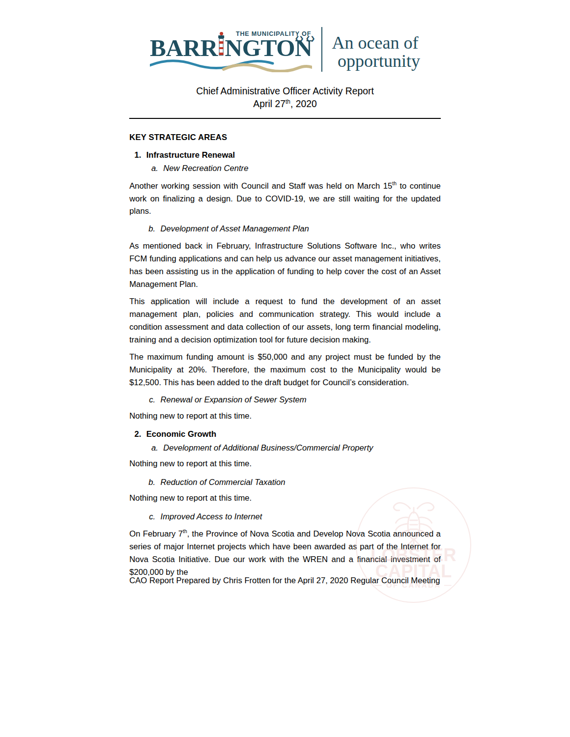THE MUNICIPALITY OF
BARR NGTON❮❯ ❮❯
An ocean of opportunity
Chief Administrative Officer Activity Report April 27th, 2020
KEY STRATEGIC AREAS
Infrastructure Renewal
New Recreation Centre
Another working session with Council and Staff was held on March 15th to continue work on finalizing a design. Due to COVID-19, we are still waiting for the updated plans.
Development of Asset Management Plan
As mentioned back in February, Infrastructure Solutions Software Inc., who writes FCM funding applications and can help us advance our asset management initiatives, has been assisting us in the application of funding to help cover the cost of an Asset Management Plan.
This application will include a request to fund the development of an asset management plan, policies and communication strategy. This would include a condition assessment and data collection of our assets, long term financial modeling, training and a decision optimization tool for future decision making.
The maximum funding amount is $50,000 and any project must be funded by the Municipality at 20%. Therefore, the maximum cost to the Municipality would be $12,500. This has been added to the draft budget for Council’s consideration.
Renewal or Expansion of Sewer System
Nothing new to report at this time.
Economic Growth
Development of Additional Business/Commercial Property
Nothing new to report at this time.
Reduction of Commercial Taxation
Nothing new to report at this time.
Improved Access to Internet
On February 7th, the Province of Nova Scotia and Develop Nova Scotia announced a series of major Internet projects which have been awarded as part of the Internet for Nova Scotia Initiative. Due our work with the WREN and a financial investment of $200,000 by the
LOBSTER
CAPITAL
— OF CANADA —
CAO Report Prepared by Chris Frotten for the April 27, 2020 Regular Council Meeting